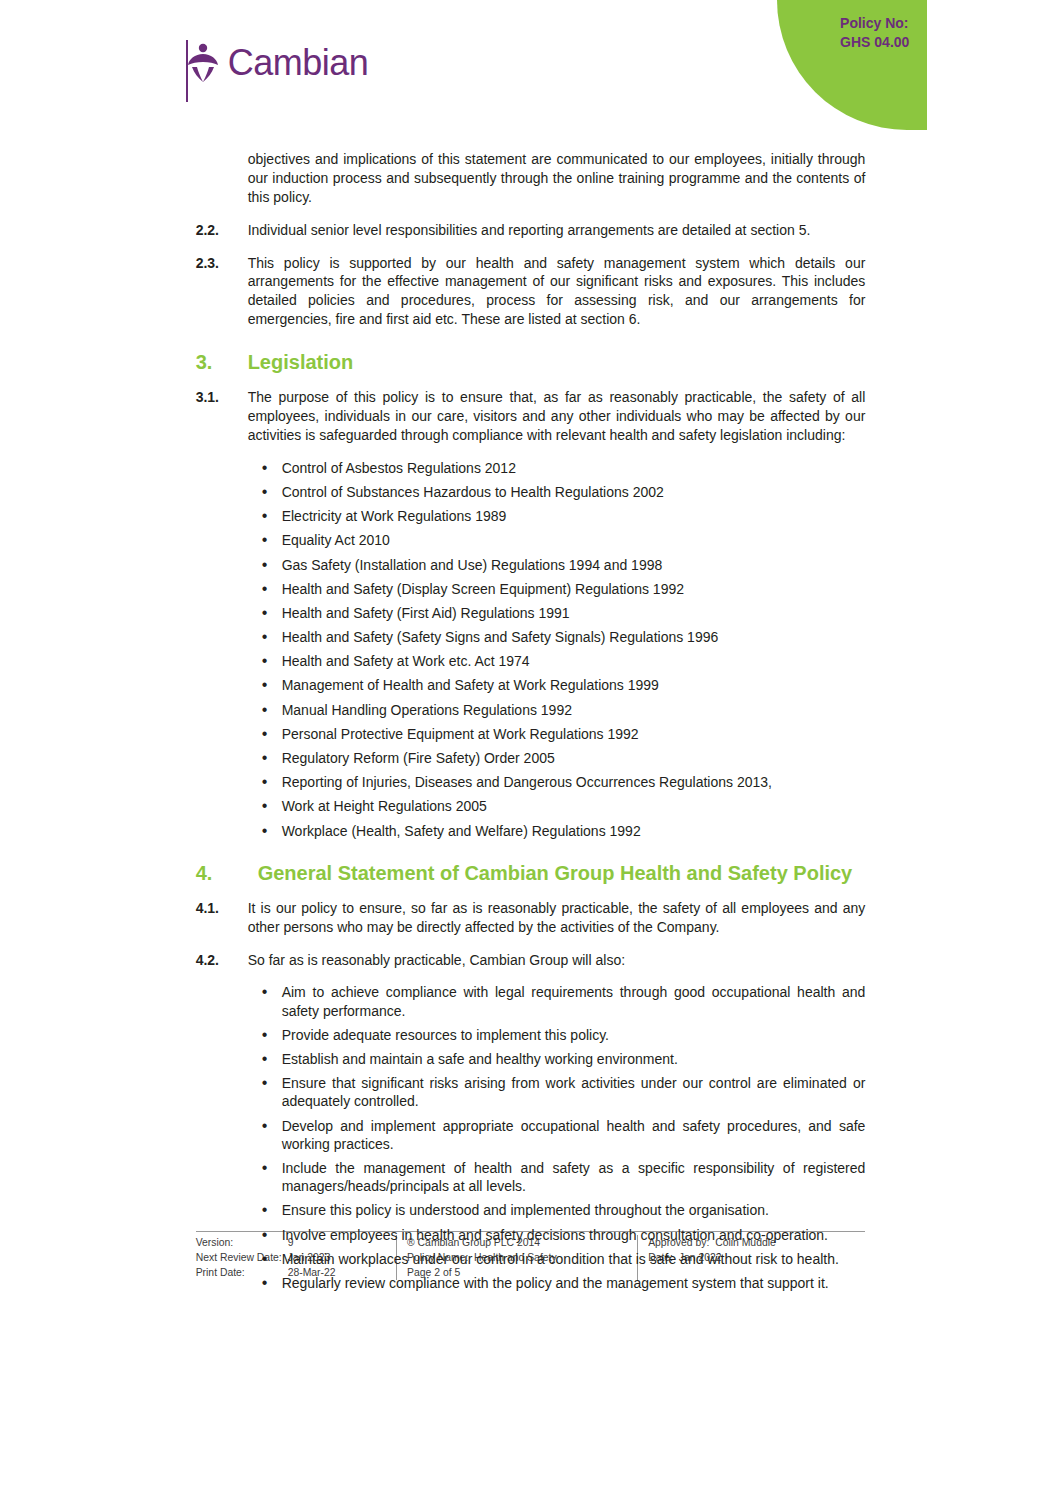Policy No:
GHS 04.00
Cambian
objectives and implications of this statement are communicated to our employees, initially through our induction process and subsequently through the online training programme and the contents of this policy.
2.2.
Individual senior level responsibilities and reporting arrangements are detailed at section 5.
2.3.
This policy is supported by our health and safety management system which details our arrangements for the effective management of our significant risks and exposures. This includes detailed policies and procedures, process for assessing risk, and our arrangements for emergencies, fire and first aid etc. These are listed at section 6.
3. Legislation
3.1.
The purpose of this policy is to ensure that, as far as reasonably practicable, the safety of all employees, individuals in our care, visitors and any other individuals who may be affected by our activities is safeguarded through compliance with relevant health and safety legislation including:
Control of Asbestos Regulations 2012
Control of Substances Hazardous to Health Regulations 2002
Electricity at Work Regulations 1989
Equality Act 2010
Gas Safety (Installation and Use) Regulations 1994 and 1998
Health and Safety (Display Screen Equipment) Regulations 1992
Health and Safety (First Aid) Regulations 1991
Health and Safety (Safety Signs and Safety Signals) Regulations 1996
Health and Safety at Work etc. Act 1974
Management of Health and Safety at Work Regulations 1999
Manual Handling Operations Regulations 1992
Personal Protective Equipment at Work Regulations 1992
Regulatory Reform (Fire Safety) Order 2005
Reporting of Injuries, Diseases and Dangerous Occurrences Regulations 2013,
Work at Height Regulations 2005
Workplace (Health, Safety and Welfare) Regulations 1992
4. General Statement of Cambian Group Health and Safety Policy
4.1.
It is our policy to ensure, so far as is reasonably practicable, the safety of all employees and any other persons who may be directly affected by the activities of the Company.
4.2.
So far as is reasonably practicable, Cambian Group will also:
Aim to achieve compliance with legal requirements through good occupational health and safety performance.
Provide adequate resources to implement this policy.
Establish and maintain a safe and healthy working environment.
Ensure that significant risks arising from work activities under our control are eliminated or adequately controlled.
Develop and implement appropriate occupational health and safety procedures, and safe working practices.
Include the management of health and safety as a specific responsibility of registered managers/heads/principals at all levels.
Ensure this policy is understood and implemented throughout the organisation.
Involve employees in health and safety decisions through consultation and co-operation.
Maintain workplaces under our control in a condition that is safe and without risk to health.
Regularly review compliance with the policy and the management system that support it.
| Version: 9 Next Review Date: Jan 2023 Print Date: 28-Mar-22 | ® Cambian Group PLC 2014 Policy Name: Health and Safety Page 2 of 5 | Approved by: Colin Muddle Date: Jan 2022 |